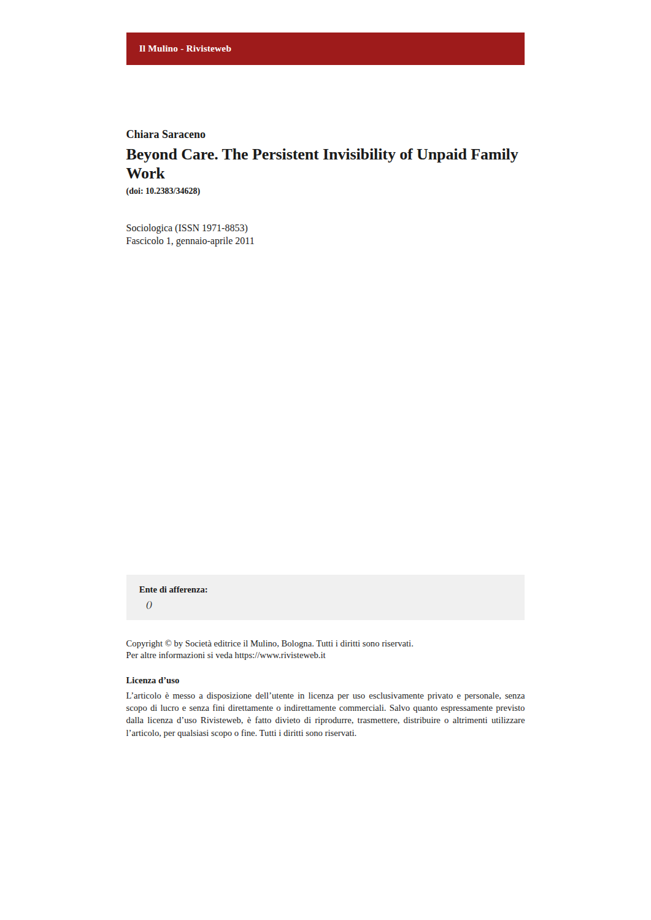Il Mulino - Rivisteweb
Chiara Saraceno
Beyond Care. The Persistent Invisibility of Unpaid Family Work
(doi: 10.2383/34628)
Sociologica (ISSN 1971-8853)
Fascicolo 1, gennaio-aprile 2011
Ente di afferenza:
()
Copyright © by Società editrice il Mulino, Bologna. Tutti i diritti sono riservati.
Per altre informazioni si veda https://www.rivisteweb.it
Licenza d’uso
L’articolo è messo a disposizione dell’utente in licenza per uso esclusivamente privato e personale, senza scopo di lucro e senza fini direttamente o indirettamente commerciali. Salvo quanto espressamente previsto dalla licenza d’uso Rivisteweb, è fatto divieto di riprodurre, trasmettere, distribuire o altrimenti utilizzare l’articolo, per qualsiasi scopo o fine. Tutti i diritti sono riservati.